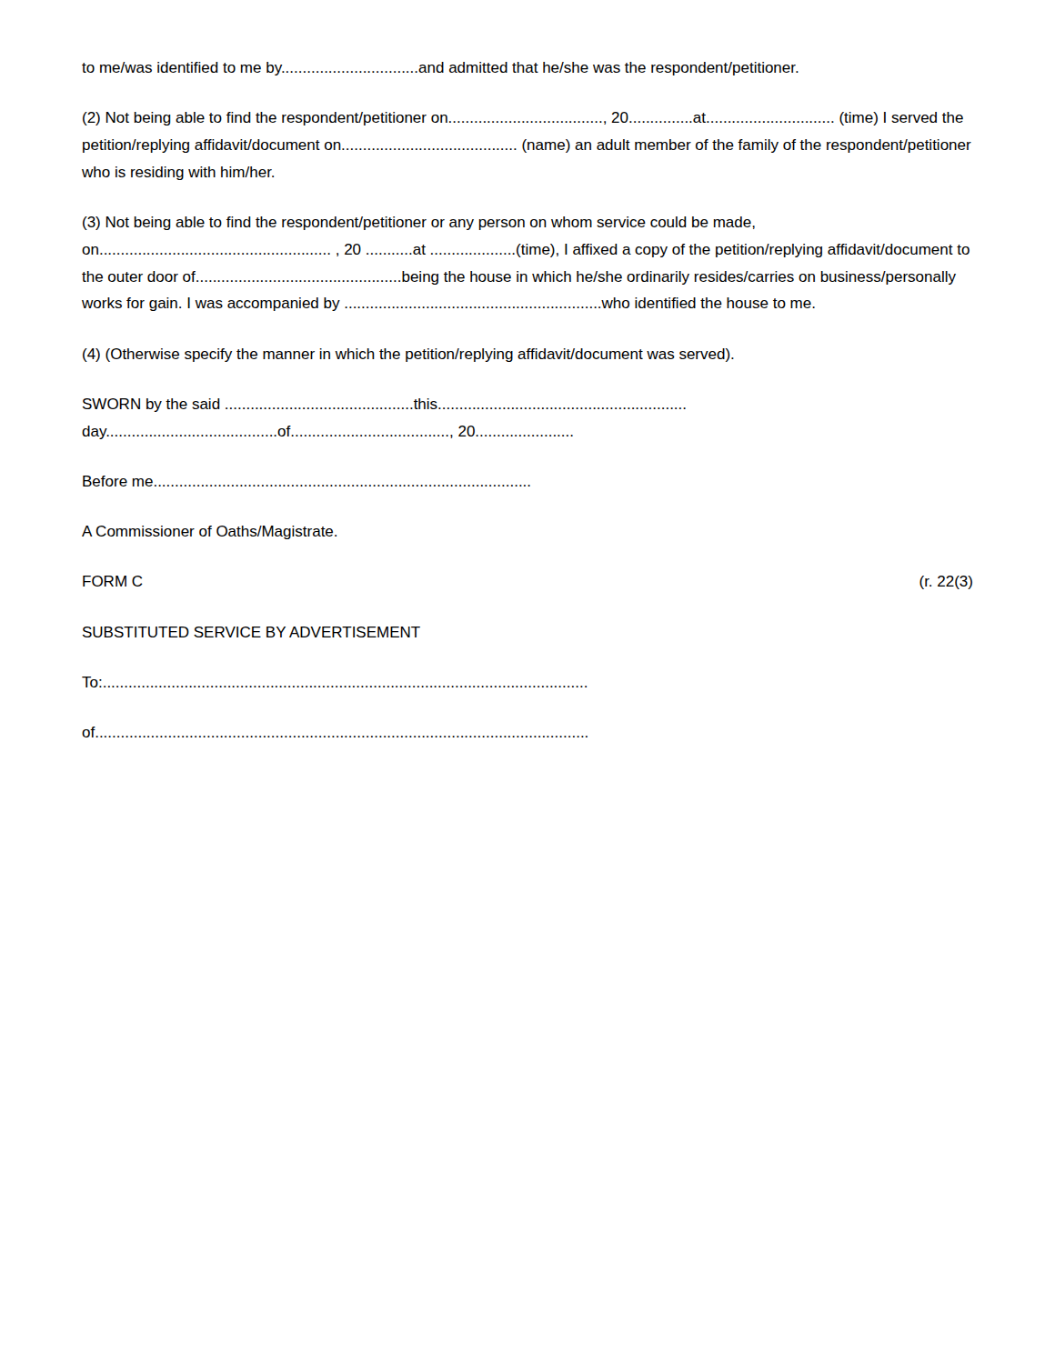to me/was identified to me by................................and admitted that he/she was the respondent/petitioner.
(2) Not being able to find the respondent/petitioner on...................................., 20...............at.............................. (time) I served the petition/replying affidavit/document on......................................... (name) an adult member of the family of the respondent/petitioner who is residing with him/her.
(3) Not being able to find the respondent/petitioner or any person on whom service could be made, on...................................................... , 20 ...........at ....................(time), I affixed a copy of the petition/replying affidavit/document to the outer door of................................................being the house in which he/she ordinarily resides/carries on business/personally works for gain. I was accompanied by ............................................................who identified the house to me.
(4) (Otherwise specify the manner in which the petition/replying affidavit/document was served).
SWORN by the said ............................................this..........................................................
day........................................of....................................., 20.......................
Before me........................................................................................
A Commissioner of Oaths/Magistrate.
FORM C (r. 22(3)
SUBSTITUTED SERVICE BY ADVERTISEMENT
To:.................................................................................................................
of...................................................................................................................